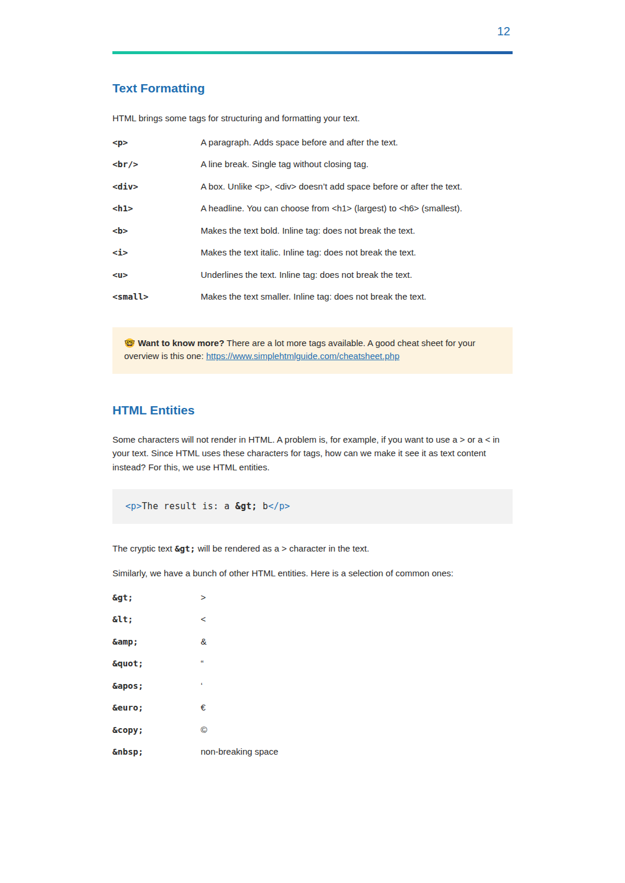12
Text Formatting
HTML brings some tags for structuring and formatting your text.
| <p> | A paragraph. Adds space before and after the text. |
| <br/> | A line break. Single tag without closing tag. |
| <div> | A box. Unlike <p>, <div> doesn’t add space before or after the text. |
| <h1> | A headline. You can choose from <h1> (largest) to <h6> (smallest). |
| <b> | Makes the text bold. Inline tag: does not break the text. |
| <i> | Makes the text italic. Inline tag: does not break the text. |
| <u> | Underlines the text. Inline tag: does not break the text. |
| <small> | Makes the text smaller. Inline tag: does not break the text. |
🤓 Want to know more? There are a lot more tags available. A good cheat sheet for your overview is this one: https://www.simplehtmlguide.com/cheatsheet.php
HTML Entities
Some characters will not render in HTML. A problem is, for example, if you want to use a > or a < in your text. Since HTML uses these characters for tags, how can we make it see it as text content instead? For this, we use HTML entities.
<p>The result is: a &gt; b</p>
The cryptic text &gt; will be rendered as a > character in the text.
Similarly, we have a bunch of other HTML entities. Here is a selection of common ones:
| &gt; | > |
| &lt; | < |
| &amp; | & |
| &quot; | “ |
| &apos; | ‘ |
| &euro; | € |
| &copy; | © |
| &nbsp; | non-breaking space |